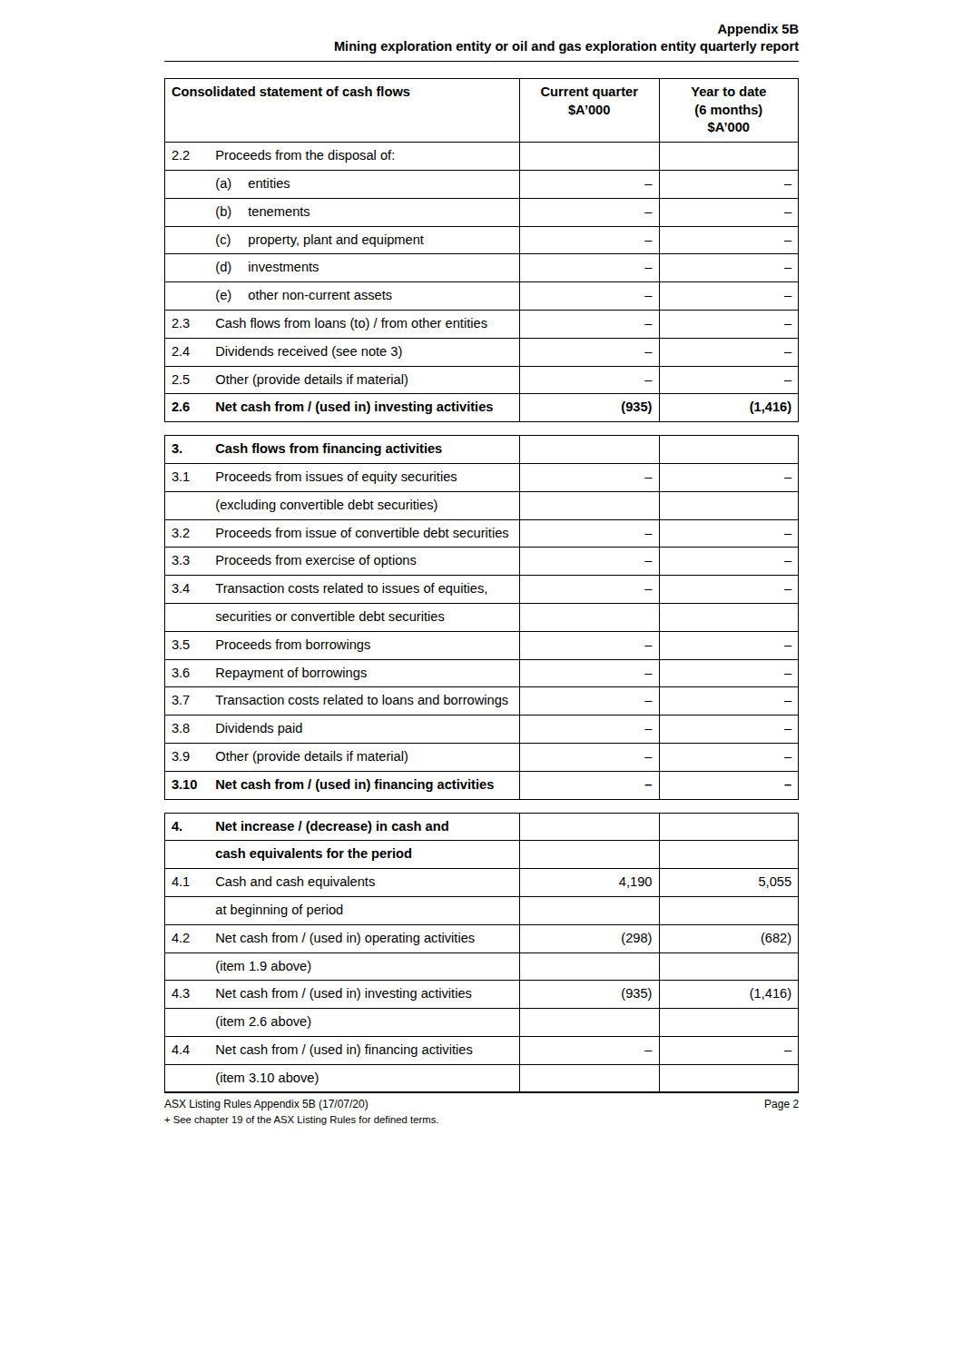Appendix 5B
Mining exploration entity or oil and gas exploration entity quarterly report
| Consolidated statement of cash flows | Current quarter $A’000 | Year to date (6 months) $A’000 |
| --- | --- | --- |
| 2.2 | Proceeds from the disposal of: | | |
| | (a) entities | – | – |
| | (b) tenements | – | – |
| | (c) property, plant and equipment | – | – |
| | (d) investments | – | – |
| | (e) other non-current assets | – | – |
| 2.3 | Cash flows from loans (to) / from other entities | – | – |
| 2.4 | Dividends received (see note 3) | – | – |
| 2.5 | Other (provide details if material) | – | – |
| 2.6 | Net cash from / (used in) investing activities | (935) | (1,416) |
| 3. | Cash flows from financing activities | | |
| 3.1 | Proceeds from issues of equity securities | – | – |
| | (excluding convertible debt securities) | | |
| 3.2 | Proceeds from issue of convertible debt securities | – | – |
| 3.3 | Proceeds from exercise of options | – | – |
| 3.4 | Transaction costs related to issues of equities, | – | – |
| | securities or convertible debt securities | | |
| 3.5 | Proceeds from borrowings | – | – |
| 3.6 | Repayment of borrowings | – | – |
| 3.7 | Transaction costs related to loans and borrowings | – | – |
| 3.8 | Dividends paid | – | – |
| 3.9 | Other (provide details if material) | – | – |
| 3.10 | Net cash from / (used in) financing activities | – | – |
| 4. | Net increase / (decrease) in cash and | | |
| | cash equivalents for the period | | |
| 4.1 | Cash and cash equivalents | 4,190 | 5,055 |
| | at beginning of period | | |
| 4.2 | Net cash from / (used in) operating activities | (298) | (682) |
| | (item 1.9 above) | | |
| 4.3 | Net cash from / (used in) investing activities | (935) | (1,416) |
| | (item 2.6 above) | | |
| 4.4 | Net cash from / (used in) financing activities | – | – |
| | (item 3.10 above) | | |
ASX Listing Rules Appendix 5B (17/07/20) Page 2
+ See chapter 19 of the ASX Listing Rules for defined terms.